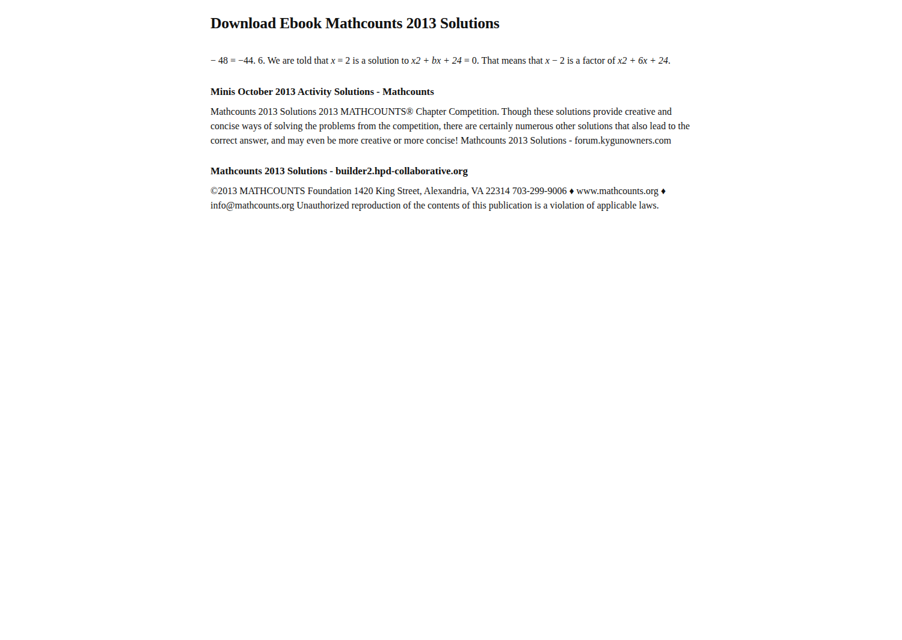Download Ebook Mathcounts 2013 Solutions
− 48 = −44. 6. We are told that x = 2 is a solution to x2 + bx + 24 = 0. That means that x − 2 is a factor of x2 + 6x + 24.
Minis October 2013 Activity Solutions - Mathcounts
Mathcounts 2013 Solutions 2013 MATHCOUNTS® Chapter Competition. Though these solutions provide creative and concise ways of solving the problems from the competition, there are certainly numerous other solutions that also lead to the correct answer, and may even be more creative or more concise! Mathcounts 2013 Solutions - forum.kygunowners.com
Mathcounts 2013 Solutions - builder2.hpd-collaborative.org
©2013 MATHCOUNTS Foundation 1420 King Street, Alexandria, VA 22314 703-299-9006 ♦ www.mathcounts.org ♦ info@mathcounts.org Unauthorized reproduction of the contents of this publication is a violation of applicable laws.